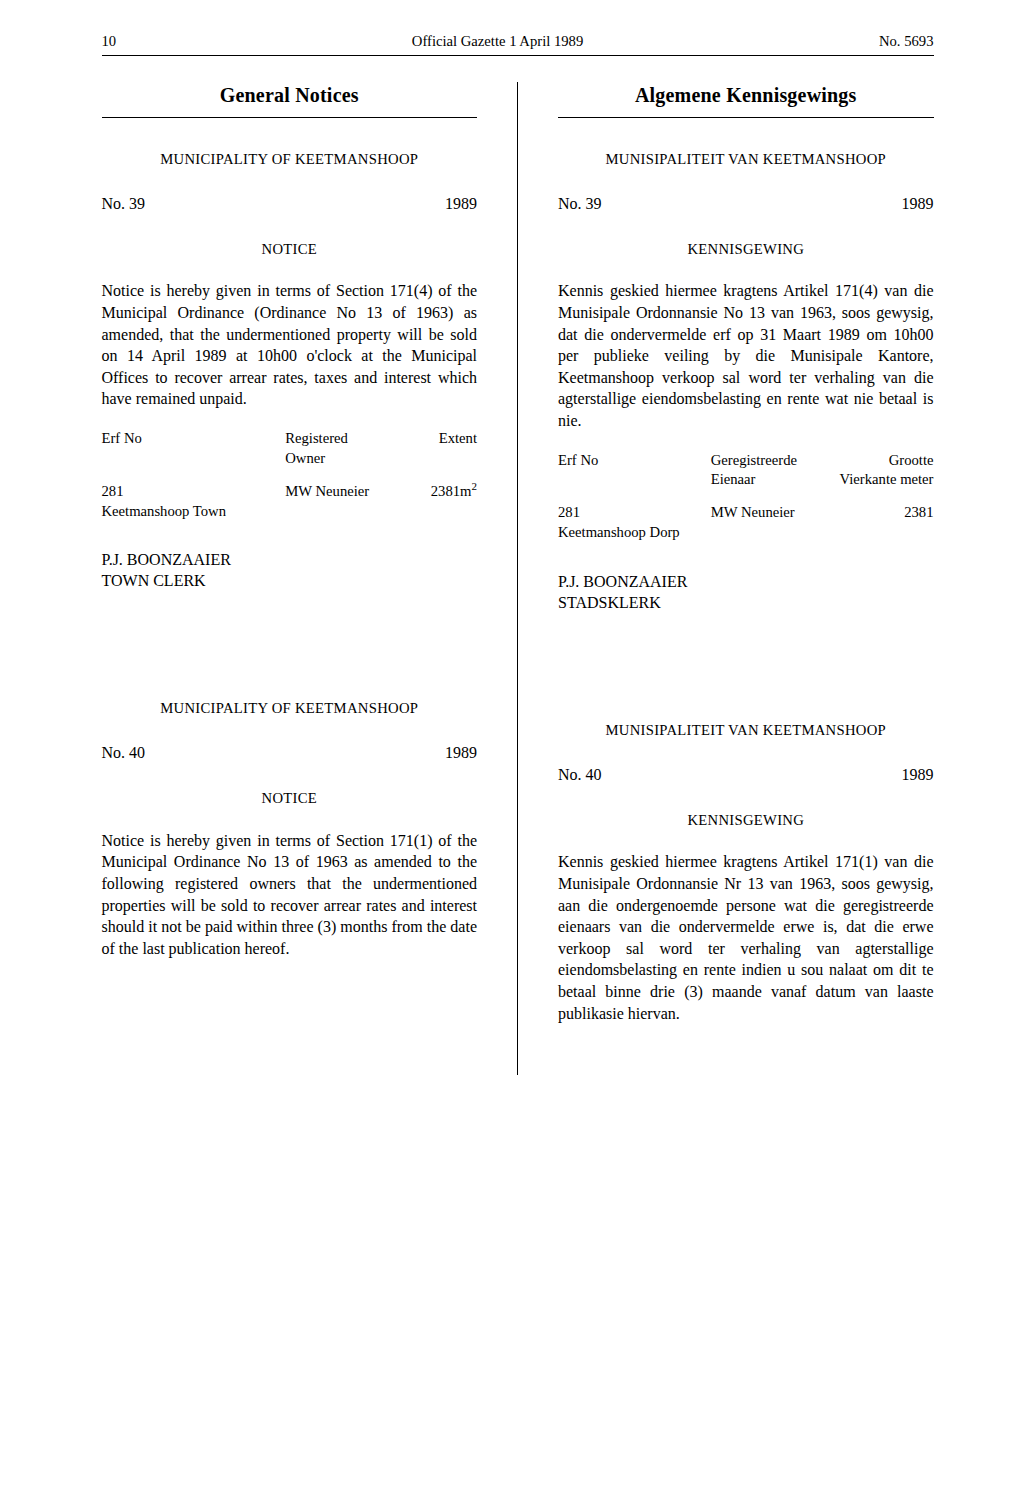10 Official Gazette 1 April 1989 No. 5693
General Notices
Municipality of Keetmanshoop
No. 39 1989
Notice
Notice is hereby given in terms of Section 171(4) of the Municipal Ordinance (Ordinance No 13 of 1963) as amended, that the undermentioned property will be sold on 14 April 1989 at 10h00 o'clock at the Municipal Offices to recover arrear rates, taxes and interest which have remained unpaid.
| Erf No | Registered Owner | Extent |
| --- | --- | --- |
| 281 Keetmanshoop Town | MW Neuneier | 2381m 2 |
P.J. Boonzaaier Town Clerk
Municipality of Keetmanshoop
No. 40 1989
Notice
Notice is hereby given in terms of Section 171(1) of the Municipal Ordinance No 13 of 1963 as amended to the following registered owners that the undermentioned properties will be sold to recover arrear rates and interest should it not be paid within three (3) months from the date of the last publication hereof.
Algemene Kennisgewings
Munisipaliteit van Keetmanshoop
No. 39 1989
Kennisgewing
Kennis geskied hiermee kragtens Artikel 171(4) van die Munisipale Ordonnansie No 13 van 1963, soos gewysig, dat die ondervermelde erf op 31 Maart 1989 om 10h00 per publieke veiling by die Munisipale Kantore, Keetmanshoop verkoop sal word ter verhaling van die agterstallige eiendomsbelasting en rente wat nie betaal is nie.
| Erf No | Geregistreerde Eienaar | Grootte Vierkante meter |
| --- | --- | --- |
| 281 Keetmanshoop Dorp | MW Neuneier | 2381 |
P.J. Boonzaaier Stadsklerk
Munisipaliteit van Keetmanshoop
No. 40 1989
Kennisgewing
Kennis geskied hiermee kragtens Artikel 171(1) van die Munisipale Ordonnansie Nr 13 van 1963, soos gewysig, aan die ondergenoemde persone wat die geregistreerde eienaars van die ondervermelde erwe is, dat die erwe verkoop sal word ter verhaling van agterstallige eiendomsbelasting en rente indien u sou nalaat om dit te betaal binne drie (3) maande vanaf datum van laaste publikasie hiervan.